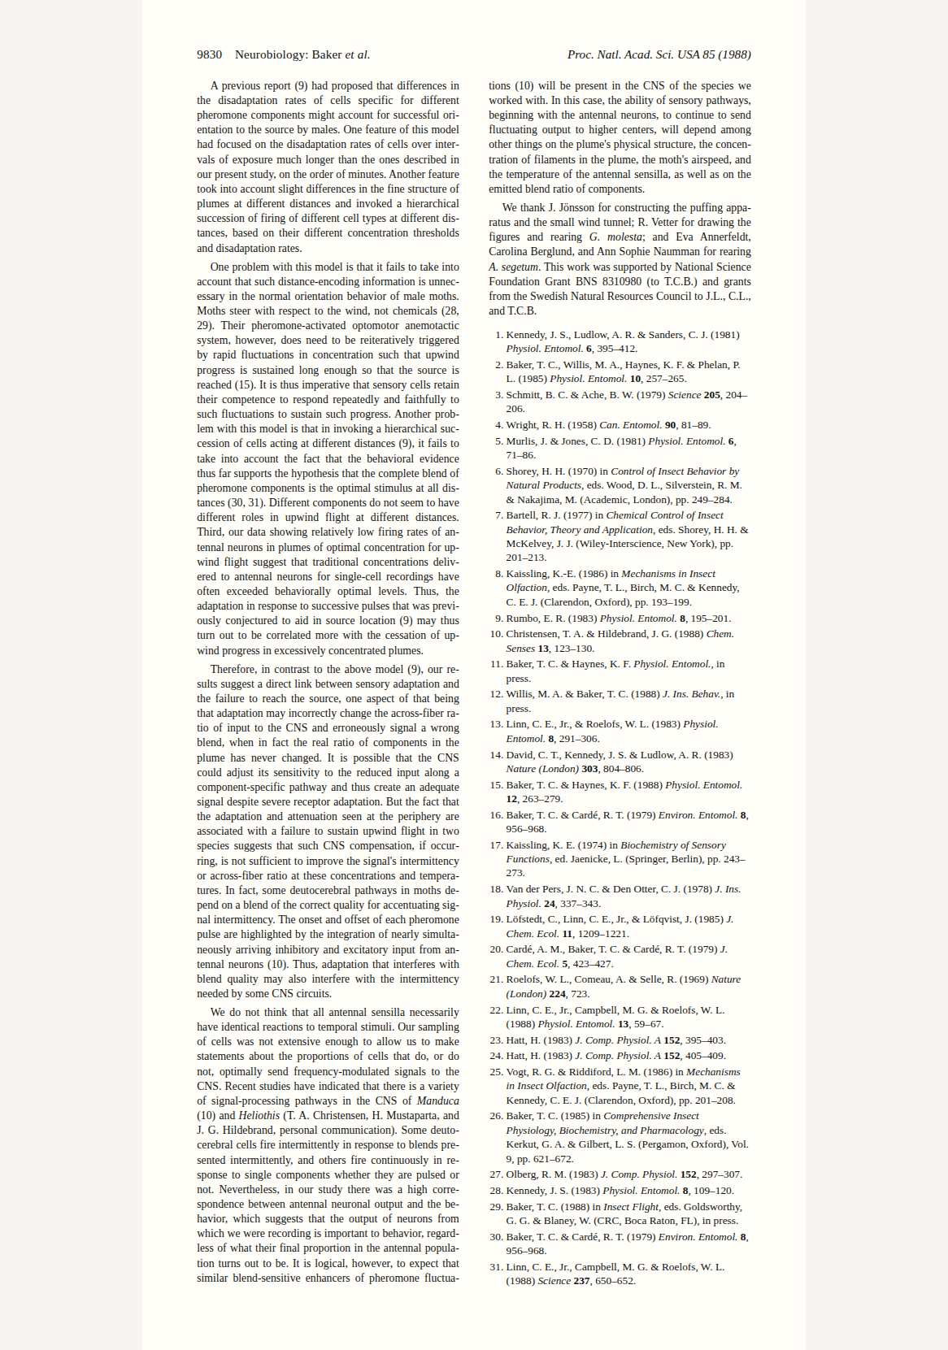9830 Neurobiology: Baker et al.
Proc. Natl. Acad. Sci. USA 85 (1988)
A previous report (9) had proposed that differences in the disadaptation rates of cells specific for different pheromone components might account for successful orientation to the source by males. One feature of this model had focused on the disadaptation rates of cells over intervals of exposure much longer than the ones described in our present study, on the order of minutes. Another feature took into account slight differences in the fine structure of plumes at different distances and invoked a hierarchical succession of firing of different cell types at different distances, based on their different concentration thresholds and disadaptation rates.
One problem with this model is that it fails to take into account that such distance-encoding information is unnecessary in the normal orientation behavior of male moths. Moths steer with respect to the wind, not chemicals (28, 29). Their pheromone-activated optomotor anemotactic system, however, does need to be reiteratively triggered by rapid fluctuations in concentration such that upwind progress is sustained long enough so that the source is reached (15). It is thus imperative that sensory cells retain their competence to respond repeatedly and faithfully to such fluctuations to sustain such progress. Another problem with this model is that in invoking a hierarchical succession of cells acting at different distances (9), it fails to take into account the fact that the behavioral evidence thus far supports the hypothesis that the complete blend of pheromone components is the optimal stimulus at all distances (30, 31). Different components do not seem to have different roles in upwind flight at different distances. Third, our data showing relatively low firing rates of antennal neurons in plumes of optimal concentration for upwind flight suggest that traditional concentrations delivered to antennal neurons for single-cell recordings have often exceeded behaviorally optimal levels. Thus, the adaptation in response to successive pulses that was previously conjectured to aid in source location (9) may thus turn out to be correlated more with the cessation of upwind progress in excessively concentrated plumes.
Therefore, in contrast to the above model (9), our results suggest a direct link between sensory adaptation and the failure to reach the source, one aspect of that being that adaptation may incorrectly change the across-fiber ratio of input to the CNS and erroneously signal a wrong blend, when in fact the real ratio of components in the plume has never changed. It is possible that the CNS could adjust its sensitivity to the reduced input along a component-specific pathway and thus create an adequate signal despite severe receptor adaptation. But the fact that the adaptation and attenuation seen at the periphery are associated with a failure to sustain upwind flight in two species suggests that such CNS compensation, if occurring, is not sufficient to improve the signal's intermittency or across-fiber ratio at these concentrations and temperatures. In fact, some deutocerebral pathways in moths depend on a blend of the correct quality for accentuating signal intermittency. The onset and offset of each pheromone pulse are highlighted by the integration of nearly simultaneously arriving inhibitory and excitatory input from antennal neurons (10). Thus, adaptation that interferes with blend quality may also interfere with the intermittency needed by some CNS circuits.
We do not think that all antennal sensilla necessarily have identical reactions to temporal stimuli. Our sampling of cells was not extensive enough to allow us to make statements about the proportions of cells that do, or do not, optimally send frequency-modulated signals to the CNS. Recent studies have indicated that there is a variety of signal-processing pathways in the CNS of Manduca (10) and Heliothis (T. A. Christensen, H. Mustaparta, and J. G. Hildebrand, personal communication). Some deutocerebral cells fire intermittently in response to blends presented intermittently, and others fire continuously in response to single components whether they are pulsed or not. Nevertheless, in our study there was a high correspondence between antennal neuronal output and the behavior, which suggests that the output of neurons from which we were recording is important to behavior, regardless of what their final proportion in the antennal population turns out to be. It is logical, however, to expect that similar blend-sensitive enhancers of pheromone fluctuations (10) will be present in the CNS of the species we worked with. In this case, the ability of sensory pathways, beginning with the antennal neurons, to continue to send fluctuating output to higher centers, will depend among other things on the plume's physical structure, the concentration of filaments in the plume, the moth's airspeed, and the temperature of the antennal sensilla, as well as on the emitted blend ratio of components.
We thank J. Jönsson for constructing the puffing apparatus and the small wind tunnel; R. Vetter for drawing the figures and rearing G. molesta; and Eva Annerfeldt, Carolina Berglund, and Ann Sophie Naumman for rearing A. segetum. This work was supported by National Science Foundation Grant BNS 8310980 (to T.C.B.) and grants from the Swedish Natural Resources Council to J.L., C.L., and T.C.B.
Kennedy, J. S., Ludlow, A. R. & Sanders, C. J. (1981) Physiol. Entomol. 6, 395–412.
Baker, T. C., Willis, M. A., Haynes, K. F. & Phelan, P. L. (1985) Physiol. Entomol. 10, 257–265.
Schmitt, B. C. & Ache, B. W. (1979) Science 205, 204–206.
Wright, R. H. (1958) Can. Entomol. 90, 81–89.
Murlis, J. & Jones, C. D. (1981) Physiol. Entomol. 6, 71–86.
Shorey, H. H. (1970) in Control of Insect Behavior by Natural Products, eds. Wood, D. L., Silverstein, R. M. & Nakajima, M. (Academic, London), pp. 249–284.
Bartell, R. J. (1977) in Chemical Control of Insect Behavior, Theory and Application, eds. Shorey, H. H. & McKelvey, J. J. (Wiley-Interscience, New York), pp. 201–213.
Kaissling, K.-E. (1986) in Mechanisms in Insect Olfaction, eds. Payne, T. L., Birch, M. C. & Kennedy, C. E. J. (Clarendon, Oxford), pp. 193–199.
Rumbo, E. R. (1983) Physiol. Entomol. 8, 195–201.
Christensen, T. A. & Hildebrand, J. G. (1988) Chem. Senses 13, 123–130.
Baker, T. C. & Haynes, K. F. Physiol. Entomol., in press.
Willis, M. A. & Baker, T. C. (1988) J. Ins. Behav., in press.
Linn, C. E., Jr., & Roelofs, W. L. (1983) Physiol. Entomol. 8, 291–306.
David, C. T., Kennedy, J. S. & Ludlow, A. R. (1983) Nature (London) 303, 804–806.
Baker, T. C. & Haynes, K. F. (1988) Physiol. Entomol. 12, 263–279.
Baker, T. C. & Cardé, R. T. (1979) Environ. Entomol. 8, 956–968.
Kaissling, K. E. (1974) in Biochemistry of Sensory Functions, ed. Jaenicke, L. (Springer, Berlin), pp. 243–273.
Van der Pers, J. N. C. & Den Otter, C. J. (1978) J. Ins. Physiol. 24, 337–343.
Löfstedt, C., Linn, C. E., Jr., & Löfqvist, J. (1985) J. Chem. Ecol. 11, 1209–1221.
Cardé, A. M., Baker, T. C. & Cardé, R. T. (1979) J. Chem. Ecol. 5, 423–427.
Roelofs, W. L., Comeau, A. & Selle, R. (1969) Nature (London) 224, 723.
Linn, C. E., Jr., Campbell, M. G. & Roelofs, W. L. (1988) Physiol. Entomol. 13, 59–67.
Hatt, H. (1983) J. Comp. Physiol. A 152, 395–403.
Hatt, H. (1983) J. Comp. Physiol. A 152, 405–409.
Vogt, R. G. & Riddiford, L. M. (1986) in Mechanisms in Insect Olfaction, eds. Payne, T. L., Birch, M. C. & Kennedy, C. E. J. (Clarendon, Oxford), pp. 201–208.
Baker, T. C. (1985) in Comprehensive Insect Physiology, Biochemistry, and Pharmacology, eds. Kerkut, G. A. & Gilbert, L. S. (Pergamon, Oxford), Vol. 9, pp. 621–672.
Olberg, R. M. (1983) J. Comp. Physiol. 152, 297–307.
Kennedy, J. S. (1983) Physiol. Entomol. 8, 109–120.
Baker, T. C. (1988) in Insect Flight, eds. Goldsworthy, G. G. & Blaney, W. (CRC, Boca Raton, FL), in press.
Baker, T. C. & Cardé, R. T. (1979) Environ. Entomol. 8, 956–968.
Linn, C. E., Jr., Campbell, M. G. & Roelofs, W. L. (1988) Science 237, 650–652.